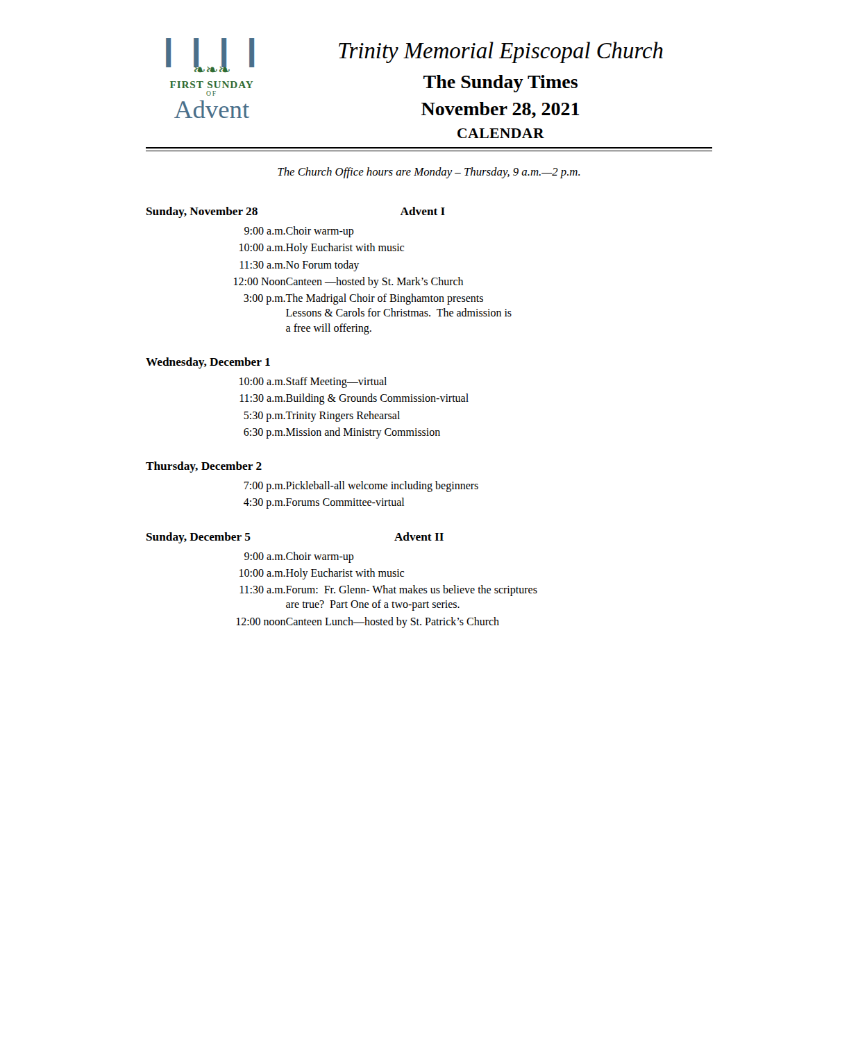❙❙❙❙
❧❧❧
First Sunday
of
Advent
Trinity Memorial Episcopal Church
The Sunday Times
November 28, 2021
CALENDAR
The Church Office hours are Monday – Thursday, 9 a.m.—2 p.m.
Sunday, November 28 Advent I
| 9:00 a.m. | Choir warm-up |
| 10:00 a.m. | Holy Eucharist with music |
| 11:30 a.m. | No Forum today |
| 12:00 Noon | Canteen —hosted by St. Mark’s Church |
| 3:00 p.m. | The Madrigal Choir of Binghamton presents Lessons & Carols for Christmas. The admission is a free will offering. |
Wednesday, December 1
| 10:00 a.m. | Staff Meeting—virtual |
| 11:30 a.m. | Building & Grounds Commission-virtual |
| 5:30 p.m. | Trinity Ringers Rehearsal |
| 6:30 p.m. | Mission and Ministry Commission |
Thursday, December 2
| 7:00 p.m. | Pickleball-all welcome including beginners |
| 4:30 p.m. | Forums Committee-virtual |
Sunday, December 5 Advent II
| 9:00 a.m. | Choir warm-up |
| 10:00 a.m. | Holy Eucharist with music |
| 11:30 a.m. | Forum: Fr. Glenn- What makes us believe the scriptures are true? Part One of a two-part series. |
| 12:00 noon | Canteen Lunch—hosted by St. Patrick’s Church |